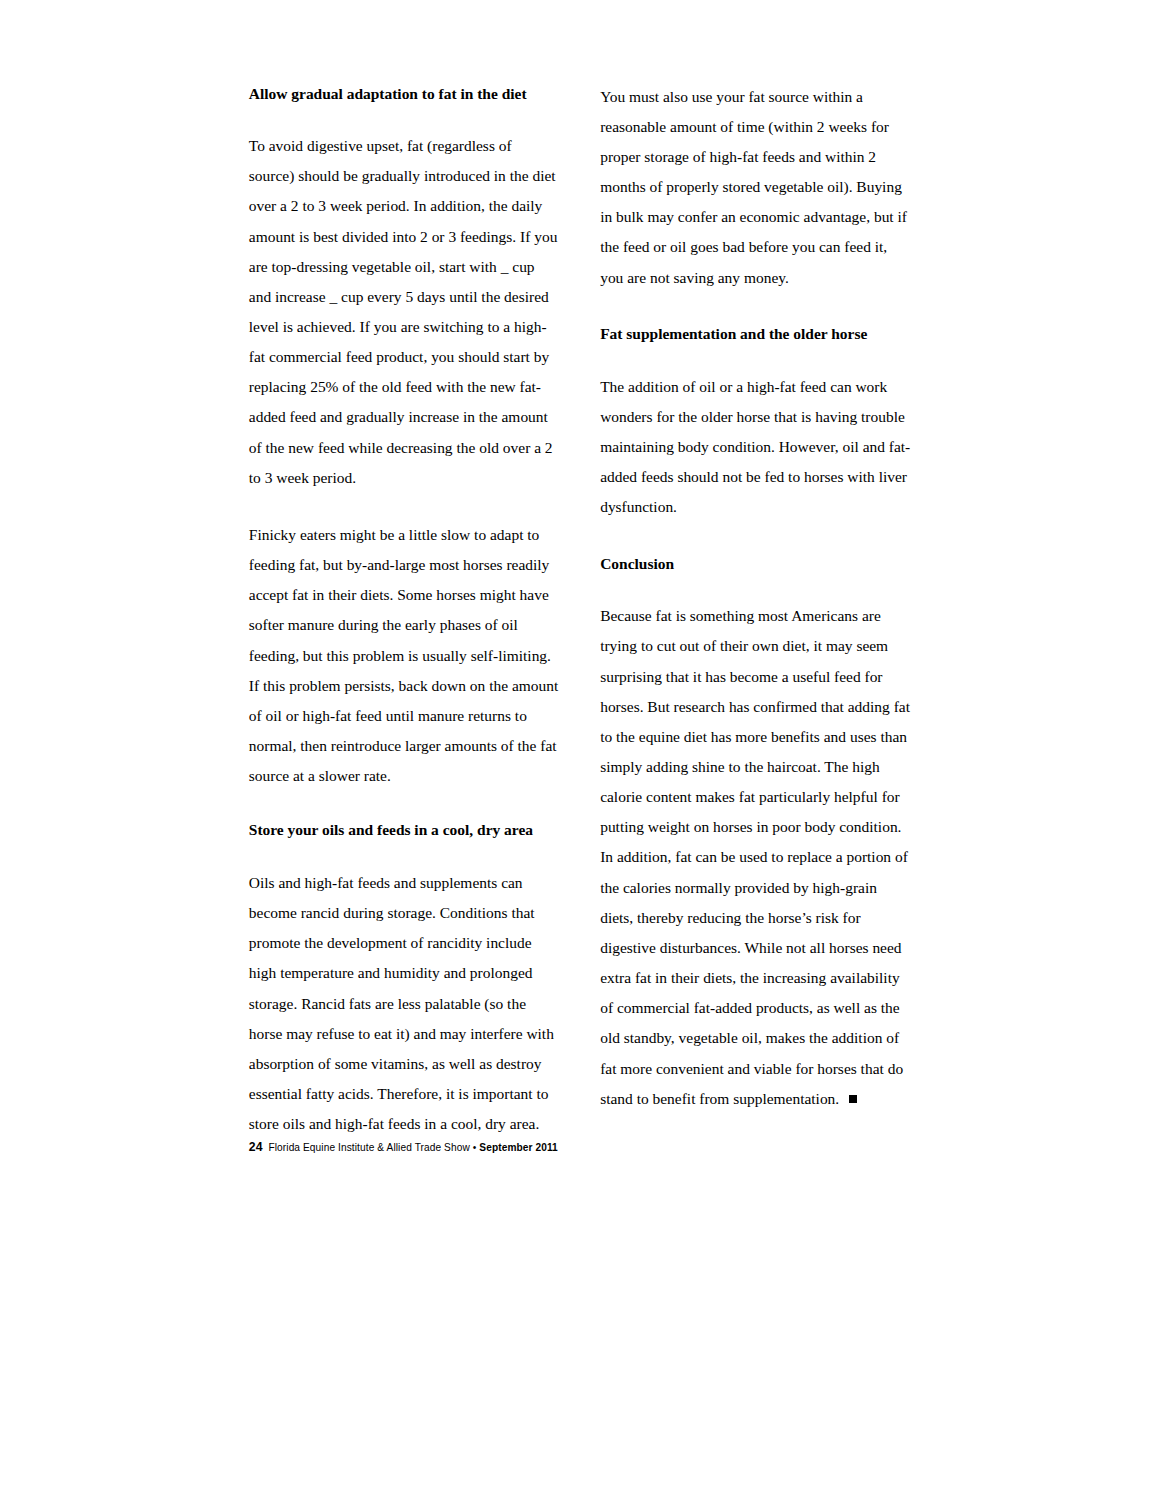Allow gradual adaptation to fat in the diet
To avoid digestive upset, fat (regardless of source) should be gradually introduced in the diet over a 2 to 3 week period. In addition, the daily amount is best divided into 2 or 3 feedings. If you are top-dressing vegetable oil, start with _ cup and increase _ cup every 5 days until the desired level is achieved. If you are switching to a high-fat commercial feed product, you should start by replacing 25% of the old feed with the new fat-added feed and gradually increase in the amount of the new feed while decreasing the old over a 2 to 3 week period.
Finicky eaters might be a little slow to adapt to feeding fat, but by-and-large most horses readily accept fat in their diets. Some horses might have softer manure during the early phases of oil feeding, but this problem is usually self-limiting. If this problem persists, back down on the amount of oil or high-fat feed until manure returns to normal, then reintroduce larger amounts of the fat source at a slower rate.
Store your oils and feeds in a cool, dry area
Oils and high-fat feeds and supplements can become rancid during storage. Conditions that promote the development of rancidity include high temperature and humidity and prolonged storage. Rancid fats are less palatable (so the horse may refuse to eat it) and may interfere with absorption of some vitamins, as well as destroy essential fatty acids. Therefore, it is important to store oils and high-fat feeds in a cool, dry area. You must also use your fat source within a reasonable amount of time (within 2 weeks for proper storage of high-fat feeds and within 2 months of properly stored vegetable oil). Buying in bulk may confer an economic advantage, but if the feed or oil goes bad before you can feed it, you are not saving any money.
Fat supplementation and the older horse
The addition of oil or a high-fat feed can work wonders for the older horse that is having trouble maintaining body condition. However, oil and fat-added feeds should not be fed to horses with liver dysfunction.
Conclusion
Because fat is something most Americans are trying to cut out of their own diet, it may seem surprising that it has become a useful feed for horses. But research has confirmed that adding fat to the equine diet has more benefits and uses than simply adding shine to the haircoat. The high calorie content makes fat particularly helpful for putting weight on horses in poor body condition. In addition, fat can be used to replace a portion of the calories normally provided by high-grain diets, thereby reducing the horse’s risk for digestive disturbances. While not all horses need extra fat in their diets, the increasing availability of commercial fat-added products, as well as the old standby, vegetable oil, makes the addition of fat more convenient and viable for horses that do stand to benefit from supplementation.
24 Florida Equine Institute & Allied Trade Show • September 2011